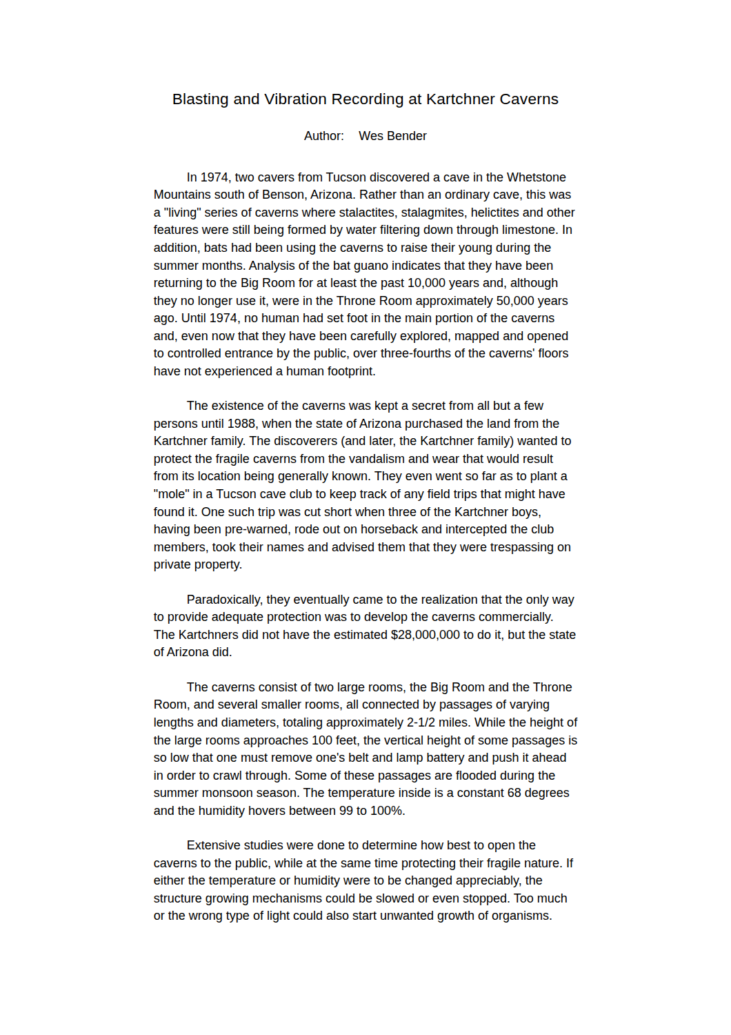Blasting and Vibration Recording at Kartchner Caverns
Author: Wes Bender
In 1974, two cavers from Tucson discovered a cave in the Whetstone Mountains south of Benson, Arizona. Rather than an ordinary cave, this was a "living" series of caverns where stalactites, stalagmites, helictites and other features were still being formed by water filtering down through limestone. In addition, bats had been using the caverns to raise their young during the summer months. Analysis of the bat guano indicates that they have been returning to the Big Room for at least the past 10,000 years and, although they no longer use it, were in the Throne Room approximately 50,000 years ago. Until 1974, no human had set foot in the main portion of the caverns and, even now that they have been carefully explored, mapped and opened to controlled entrance by the public, over three-fourths of the caverns' floors have not experienced a human footprint.
The existence of the caverns was kept a secret from all but a few persons until 1988, when the state of Arizona purchased the land from the Kartchner family. The discoverers (and later, the Kartchner family) wanted to protect the fragile caverns from the vandalism and wear that would result from its location being generally known. They even went so far as to plant a "mole" in a Tucson cave club to keep track of any field trips that might have found it. One such trip was cut short when three of the Kartchner boys, having been pre-warned, rode out on horseback and intercepted the club members, took their names and advised them that they were trespassing on private property.
Paradoxically, they eventually came to the realization that the only way to provide adequate protection was to develop the caverns commercially. The Kartchners did not have the estimated $28,000,000 to do it, but the state of Arizona did.
The caverns consist of two large rooms, the Big Room and the Throne Room, and several smaller rooms, all connected by passages of varying lengths and diameters, totaling approximately 2-1/2 miles. While the height of the large rooms approaches 100 feet, the vertical height of some passages is so low that one must remove one's belt and lamp battery and push it ahead in order to crawl through. Some of these passages are flooded during the summer monsoon season. The temperature inside is a constant 68 degrees and the humidity hovers between 99 to 100%.
Extensive studies were done to determine how best to open the caverns to the public, while at the same time protecting their fragile nature. If either the temperature or humidity were to be changed appreciably, the structure growing mechanisms could be slowed or even stopped. Too much or the wrong type of light could also start unwanted growth of organisms.